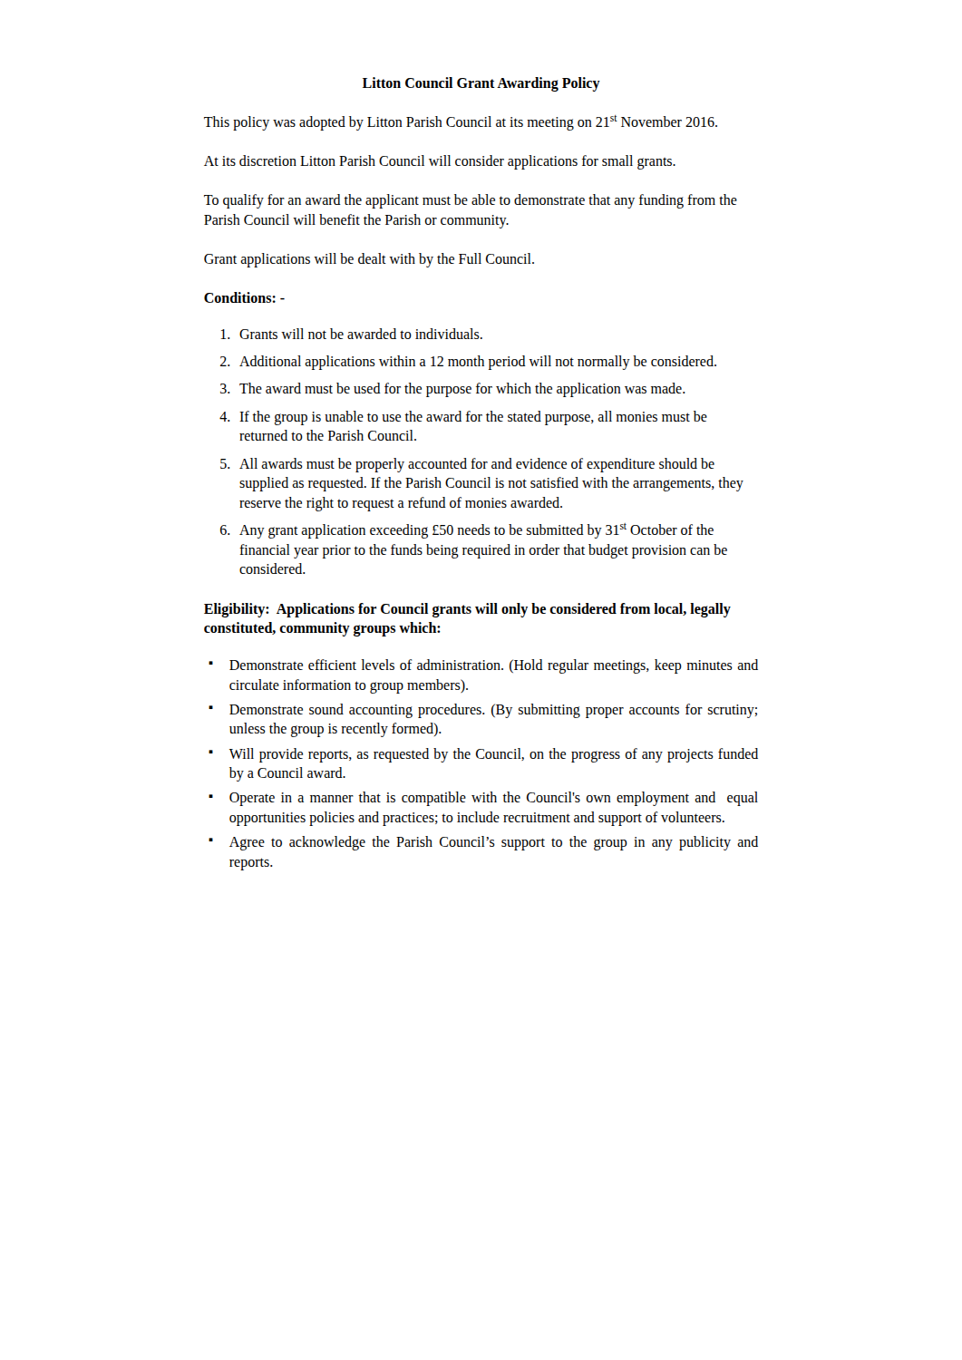Litton Council Grant Awarding Policy
This policy was adopted by Litton Parish Council at its meeting on 21st November 2016.
At its discretion Litton Parish Council will consider applications for small grants.
To qualify for an award the applicant must be able to demonstrate that any funding from the Parish Council will benefit the Parish or community.
Grant applications will be dealt with by the Full Council.
Conditions: -
Grants will not be awarded to individuals.
Additional applications within a 12 month period will not normally be considered.
The award must be used for the purpose for which the application was made.
If the group is unable to use the award for the stated purpose, all monies must be returned to the Parish Council.
All awards must be properly accounted for and evidence of expenditure should be supplied as requested. If the Parish Council is not satisfied with the arrangements, they reserve the right to request a refund of monies awarded.
Any grant application exceeding £50 needs to be submitted by 31st October of the financial year prior to the funds being required in order that budget provision can be considered.
Eligibility: Applications for Council grants will only be considered from local, legally constituted, community groups which:
Demonstrate efficient levels of administration. (Hold regular meetings, keep minutes and circulate information to group members).
Demonstrate sound accounting procedures. (By submitting proper accounts for scrutiny; unless the group is recently formed).
Will provide reports, as requested by the Council, on the progress of any projects funded by a Council award.
Operate in a manner that is compatible with the Council's own employment and equal opportunities policies and practices; to include recruitment and support of volunteers.
Agree to acknowledge the Parish Council’s support to the group in any publicity and reports.